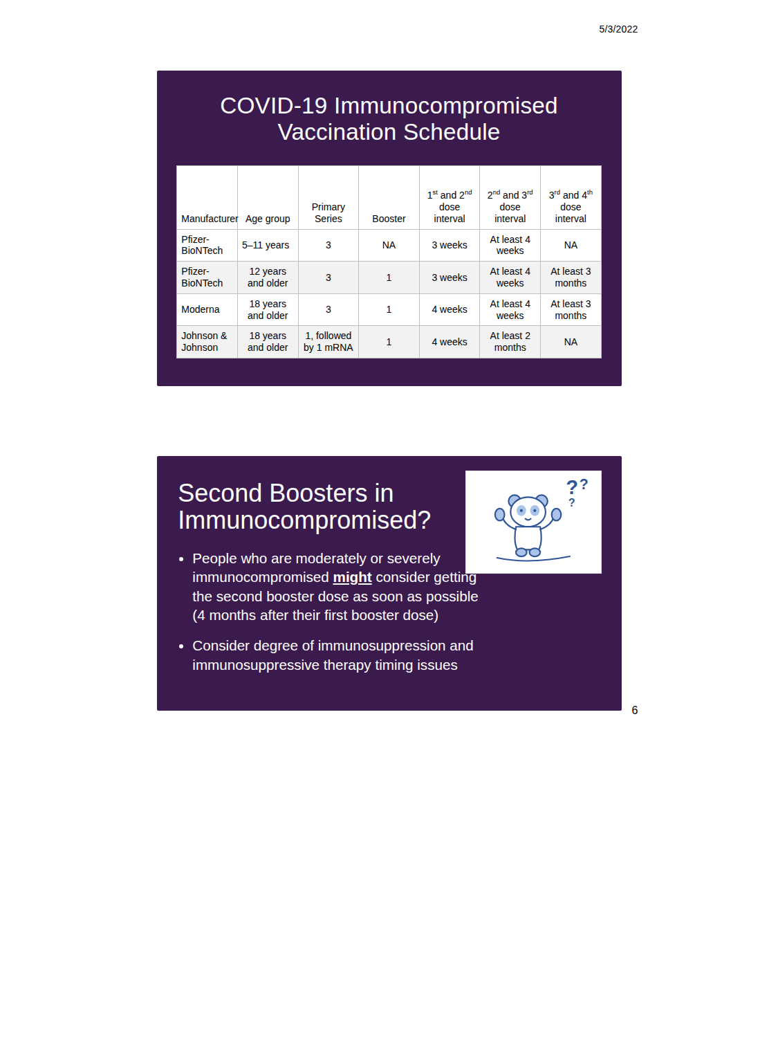5/3/2022
COVID-19 Immunocompromised
Vaccination Schedule
| Manufacturer | Age group | Primary Series | Booster | 1 st and 2 nd dose interval | 2 nd and 3 rd dose interval | 3 rd and 4 th dose interval |
| --- | --- | --- | --- | --- | --- | --- |
| Pfizer-BioNTech | 5–11 years | 3 | NA | 3 weeks | At least 4 weeks | NA |
| Pfizer-BioNTech | 12 years and older | 3 | 1 | 3 weeks | At least 4 weeks | At least 3 months |
| Moderna | 18 years and older | 3 | 1 | 4 weeks | At least 4 weeks | At least 3 months |
| Johnson & Johnson | 18 years and older | 1, followed by 1 mRNA | 1 | 4 weeks | At least 2 months | NA |
Second Boosters in Immunocompromised?
? ? ?
People who are moderately or severely immunocompromised might consider getting the second booster dose as soon as possible (4 months after their first booster dose)
Consider degree of immunosuppression and immunosuppressive therapy timing issues
6